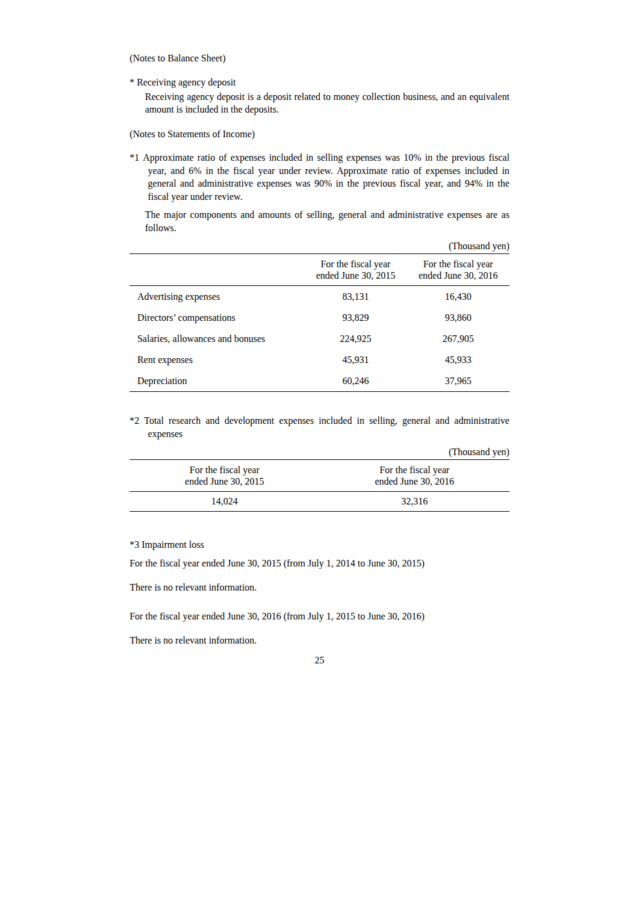(Notes to Balance Sheet)
* Receiving agency deposit
Receiving agency deposit is a deposit related to money collection business, and an equivalent amount is included in the deposits.
(Notes to Statements of Income)
*1 Approximate ratio of expenses included in selling expenses was 10% in the previous fiscal year, and 6% in the fiscal year under review. Approximate ratio of expenses included in general and administrative expenses was 90% in the previous fiscal year, and 94% in the fiscal year under review.
The major components and amounts of selling, general and administrative expenses are as follows.
(Thousand yen)
| | For the fiscal year ended June 30, 2015 | For the fiscal year ended June 30, 2016 |
| --- | --- | --- |
| Advertising expenses | 83,131 | 16,430 |
| Directors’ compensations | 93,829 | 93,860 |
| Salaries, allowances and bonuses | 224,925 | 267,905 |
| Rent expenses | 45,931 | 45,933 |
| Depreciation | 60,246 | 37,965 |
*2 Total research and development expenses included in selling, general and administrative expenses
(Thousand yen)
| For the fiscal year ended June 30, 2015 | For the fiscal year ended June 30, 2016 |
| --- | --- |
| 14,024 | 32,316 |
*3 Impairment loss
For the fiscal year ended June 30, 2015 (from July 1, 2014 to June 30, 2015)
There is no relevant information.
For the fiscal year ended June 30, 2016 (from July 1, 2015 to June 30, 2016)
There is no relevant information.
25